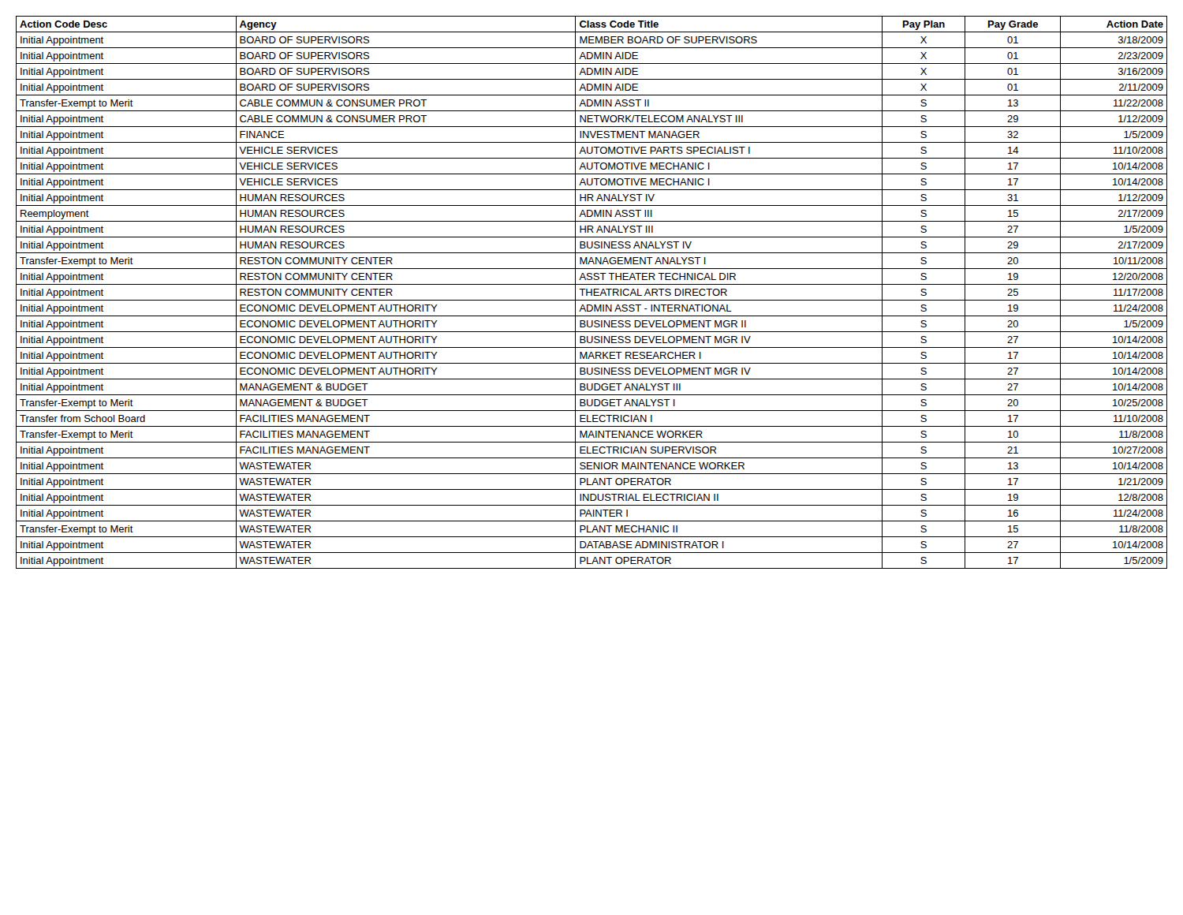Personnel Actions
| Action Code Desc | Agency | Class Code Title | Pay Plan | Pay Grade | Action Date |
| --- | --- | --- | --- | --- | --- |
| Initial Appointment | BOARD OF SUPERVISORS | MEMBER BOARD OF SUPERVISORS | X | 01 | 3/18/2009 |
| Initial Appointment | BOARD OF SUPERVISORS | ADMIN AIDE | X | 01 | 2/23/2009 |
| Initial Appointment | BOARD OF SUPERVISORS | ADMIN AIDE | X | 01 | 3/16/2009 |
| Initial Appointment | BOARD OF SUPERVISORS | ADMIN AIDE | X | 01 | 2/11/2009 |
| Transfer-Exempt to Merit | CABLE COMMUN & CONSUMER PROT | ADMIN ASST II | S | 13 | 11/22/2008 |
| Initial Appointment | CABLE COMMUN & CONSUMER PROT | NETWORK/TELECOM ANALYST III | S | 29 | 1/12/2009 |
| Initial Appointment | FINANCE | INVESTMENT MANAGER | S | 32 | 1/5/2009 |
| Initial Appointment | VEHICLE SERVICES | AUTOMOTIVE PARTS SPECIALIST I | S | 14 | 11/10/2008 |
| Initial Appointment | VEHICLE SERVICES | AUTOMOTIVE MECHANIC I | S | 17 | 10/14/2008 |
| Initial Appointment | VEHICLE SERVICES | AUTOMOTIVE MECHANIC I | S | 17 | 10/14/2008 |
| Initial Appointment | HUMAN RESOURCES | HR ANALYST IV | S | 31 | 1/12/2009 |
| Reemployment | HUMAN RESOURCES | ADMIN ASST III | S | 15 | 2/17/2009 |
| Initial Appointment | HUMAN RESOURCES | HR ANALYST III | S | 27 | 1/5/2009 |
| Initial Appointment | HUMAN RESOURCES | BUSINESS ANALYST IV | S | 29 | 2/17/2009 |
| Transfer-Exempt to Merit | RESTON COMMUNITY CENTER | MANAGEMENT ANALYST I | S | 20 | 10/11/2008 |
| Initial Appointment | RESTON COMMUNITY CENTER | ASST THEATER TECHNICAL DIR | S | 19 | 12/20/2008 |
| Initial Appointment | RESTON COMMUNITY CENTER | THEATRICAL ARTS DIRECTOR | S | 25 | 11/17/2008 |
| Initial Appointment | ECONOMIC DEVELOPMENT AUTHORITY | ADMIN ASST - INTERNATIONAL | S | 19 | 11/24/2008 |
| Initial Appointment | ECONOMIC DEVELOPMENT AUTHORITY | BUSINESS DEVELOPMENT MGR II | S | 20 | 1/5/2009 |
| Initial Appointment | ECONOMIC DEVELOPMENT AUTHORITY | BUSINESS DEVELOPMENT MGR IV | S | 27 | 10/14/2008 |
| Initial Appointment | ECONOMIC DEVELOPMENT AUTHORITY | MARKET RESEARCHER I | S | 17 | 10/14/2008 |
| Initial Appointment | ECONOMIC DEVELOPMENT AUTHORITY | BUSINESS DEVELOPMENT MGR IV | S | 27 | 10/14/2008 |
| Initial Appointment | MANAGEMENT & BUDGET | BUDGET ANALYST III | S | 27 | 10/14/2008 |
| Transfer-Exempt to Merit | MANAGEMENT & BUDGET | BUDGET ANALYST I | S | 20 | 10/25/2008 |
| Transfer from School Board | FACILITIES MANAGEMENT | ELECTRICIAN I | S | 17 | 11/10/2008 |
| Transfer-Exempt to Merit | FACILITIES MANAGEMENT | MAINTENANCE WORKER | S | 10 | 11/8/2008 |
| Initial Appointment | FACILITIES MANAGEMENT | ELECTRICIAN SUPERVISOR | S | 21 | 10/27/2008 |
| Initial Appointment | WASTEWATER | SENIOR MAINTENANCE WORKER | S | 13 | 10/14/2008 |
| Initial Appointment | WASTEWATER | PLANT OPERATOR | S | 17 | 1/21/2009 |
| Initial Appointment | WASTEWATER | INDUSTRIAL ELECTRICIAN II | S | 19 | 12/8/2008 |
| Initial Appointment | WASTEWATER | PAINTER I | S | 16 | 11/24/2008 |
| Transfer-Exempt to Merit | WASTEWATER | PLANT MECHANIC II | S | 15 | 11/8/2008 |
| Initial Appointment | WASTEWATER | DATABASE ADMINISTRATOR I | S | 27 | 10/14/2008 |
| Initial Appointment | WASTEWATER | PLANT OPERATOR | S | 17 | 1/5/2009 |